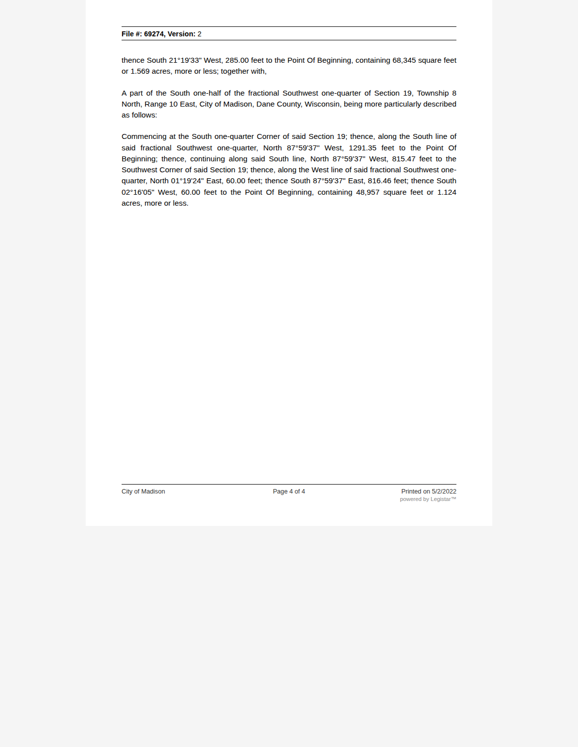File #: 69274, Version: 2
thence South 21°19'33" West, 285.00 feet to the Point Of Beginning, containing 68,345 square feet or 1.569 acres, more or less; together with,
A part of the South one-half of the fractional Southwest one-quarter of Section 19, Township 8 North, Range 10 East, City of Madison, Dane County, Wisconsin, being more particularly described as follows:
Commencing at the South one-quarter Corner of said Section 19; thence, along the South line of said fractional Southwest one-quarter, North 87°59'37" West, 1291.35 feet to the Point Of Beginning; thence, continuing along said South line, North 87°59'37" West, 815.47 feet to the Southwest Corner of said Section 19; thence, along the West line of said fractional Southwest one-quarter, North 01°19'24" East, 60.00 feet; thence South 87°59'37" East, 816.46 feet; thence South 02°16'05" West, 60.00 feet to the Point Of Beginning, containing 48,957 square feet or 1.124 acres, more or less.
City of Madison
Page 4 of 4
Printed on 5/2/2022
powered by Legistar™